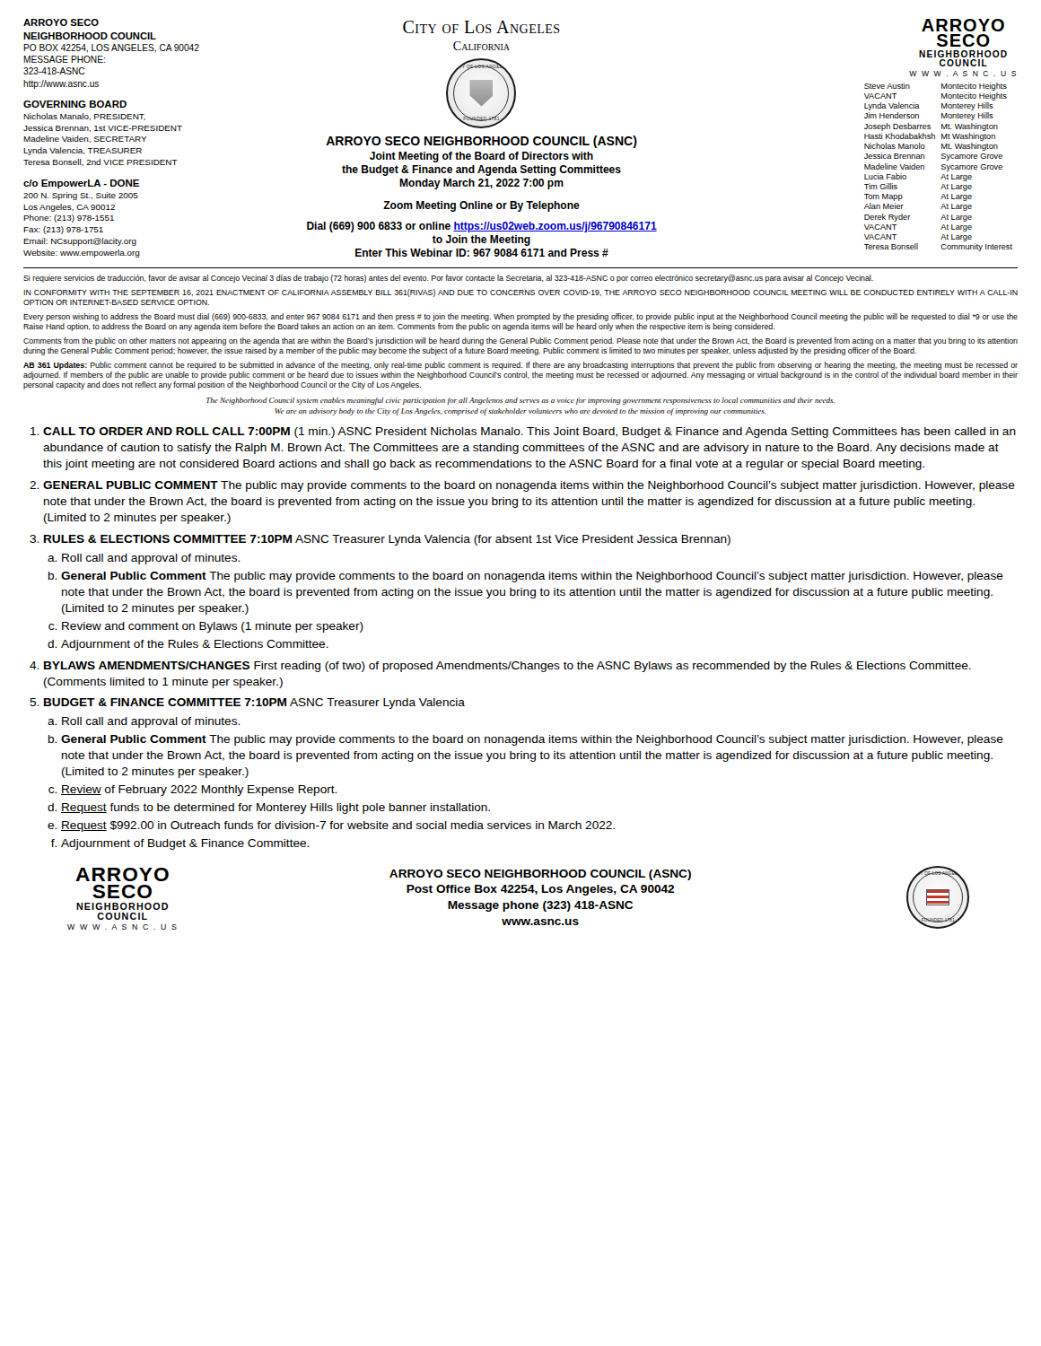ARROYO SECO
NEIGHBORHOOD COUNCIL
PO BOX 42254, LOS ANGELES, CA 90042
MESSAGE PHONE:
323-418-ASNC
http://www.asnc.us
GOVERNING BOARD
Nicholas Manalo, PRESIDENT,
Jessica Brennan, 1st VICE-PRESIDENT
Madeline Vaiden, SECRETARY
Lynda Valencia, TREASURER
Teresa Bonsell, 2nd VICE PRESIDENT
c/o EmpowerLA - DONE
200 N. Spring St., Suite 2005
Los Angeles, CA 90012
Phone: (213) 978-1551
Fax: (213) 978-1751
Email: NCsupport@lacity.org
Website: www.empowerla.org
City of Los Angeles
California
CITY OF LOS ANGELES
FOUNDED 1781
ARROYO SECO NEIGHBORHOOD COUNCIL (ASNC)
Joint Meeting of the Board of Directors with
the Budget & Finance and Agenda Setting Committees
Monday March 21, 2022 7:00 pm
Zoom Meeting Online or By Telephone
Dial (669) 900 6833 or online https://us02web.zoom.us/j/96790846171
to Join the Meeting
Enter This Webinar ID: 967 9084 6171 and Press #
ARROYO
SECO
NEIGHBORHOOD
COUNCIL
W W W . A S N C . U S
| Steve Austin | Montecito Heights |
| VACANT | Montecito Heights |
| Lynda Valencia | Monterey Hills |
| Jim Henderson | Monterey Hills |
| Joseph Desbarres | Mt. Washington |
| Hasti Khodabakhsh | Mt Washington |
| Nicholas Manolo | Mt. Washington |
| Jessica Brennan | Sycamore Grove |
| Madeline Vaiden | Sycamore Grove |
| Lucia Fabio | At Large |
| Tim Gillis | At Large |
| Tom Mapp | At Large |
| Alan Meier | At Large |
| Derek Ryder | At Large |
| VACANT | At Large |
| VACANT | At Large |
| Teresa Bonsell | Community Interest |
Si requiere servicios de traducción, favor de avisar al Concejo Vecinal 3 días de trabajo (72 horas) antes del evento. Por favor contacte la Secretaria, al 323-418-ASNC o por correo electrónico secretary@asnc.us para avisar al Concejo Vecinal.
In conformity with the September 16, 2021 enactment of California Assembly Bill 361(Rivas) and due to concerns over COVID-19, the Arroyo Seco Neighborhood Council meeting will be conducted entirely with a call-in option or internet-based service option.
Every person wishing to address the Board must dial (669) 900-6833, and enter 967 9084 6171 and then press # to join the meeting. When prompted by the presiding officer, to provide public input at the Neighborhood Council meeting the public will be requested to dial *9 or use the Raise Hand option, to address the Board on any agenda item before the Board takes an action on an item. Comments from the public on agenda items will be heard only when the respective item is being considered.
Comments from the public on other matters not appearing on the agenda that are within the Board’s jurisdiction will be heard during the General Public Comment period. Please note that under the Brown Act, the Board is prevented from acting on a matter that you bring to its attention during the General Public Comment period; however, the issue raised by a member of the public may become the subject of a future Board meeting. Public comment is limited to two minutes per speaker, unless adjusted by the presiding officer of the Board.
AB 361 Updates: Public comment cannot be required to be submitted in advance of the meeting, only real-time public comment is required. If there are any broadcasting interruptions that prevent the public from observing or hearing the meeting, the meeting must be recessed or adjourned. If members of the public are unable to provide public comment or be heard due to issues within the Neighborhood Council’s control, the meeting must be recessed or adjourned. Any messaging or virtual background is in the control of the individual board member in their personal capacity and does not reflect any formal position of the Neighborhood Council or the City of Los Angeles.
The Neighborhood Council system enables meaningful civic participation for all Angelenos and serves as a voice for improving government responsiveness to local communities and their needs.
We are an advisory body to the City of Los Angeles, comprised of stakeholder volunteers who are devoted to the mission of improving our communities.
CALL TO ORDER AND ROLL CALL 7:00PM (1 min.) ASNC President Nicholas Manalo. This Joint Board, Budget & Finance and Agenda Setting Committees has been called in an abundance of caution to satisfy the Ralph M. Brown Act. The Committees are a standing committees of the ASNC and are advisory in nature to the Board. Any decisions made at this joint meeting are not considered Board actions and shall go back as recommendations to the ASNC Board for a final vote at a regular or special Board meeting.
GENERAL PUBLIC COMMENT The public may provide comments to the board on nonagenda items within the Neighborhood Council’s subject matter jurisdiction. However, please note that under the Brown Act, the board is prevented from acting on the issue you bring to its attention until the matter is agendized for discussion at a future public meeting. (Limited to 2 minutes per speaker.)
RULES & ELECTIONS COMMITTEE 7:10PM ASNC Treasurer Lynda Valencia (for absent 1st Vice President Jessica Brennan)
Roll call and approval of minutes.
General Public Comment The public may provide comments to the board on nonagenda items within the Neighborhood Council’s subject matter jurisdiction. However, please note that under the Brown Act, the board is prevented from acting on the issue you bring to its attention until the matter is agendized for discussion at a future public meeting. (Limited to 2 minutes per speaker.)
Review and comment on Bylaws (1 minute per speaker)
Adjournment of the Rules & Elections Committee.
BYLAWS AMENDMENTS/CHANGES First reading (of two) of proposed Amendments/Changes to the ASNC Bylaws as recommended by the Rules & Elections Committee. (Comments limited to 1 minute per speaker.)
BUDGET & FINANCE COMMITTEE 7:10PM ASNC Treasurer Lynda Valencia
Roll call and approval of minutes.
General Public Comment The public may provide comments to the board on nonagenda items within the Neighborhood Council’s subject matter jurisdiction. However, please note that under the Brown Act, the board is prevented from acting on the issue you bring to its attention until the matter is agendized for discussion at a future public meeting. (Limited to 2 minutes per speaker.)
Review of February 2022 Monthly Expense Report.
Request funds to be determined for Monterey Hills light pole banner installation.
Request $992.00 in Outreach funds for division-7 for website and social media services in March 2022.
Adjournment of Budget & Finance Committee.
ARROYO
SECO
NEIGHBORHOOD
COUNCIL
W W W . A S N C . U S
ARROYO SECO NEIGHBORHOOD COUNCIL (ASNC)
Post Office Box 42254, Los Angeles, CA 90042
Message phone (323) 418-ASNC
www.asnc.us
CITY OF LOS ANGELES
FOUNDED 1781